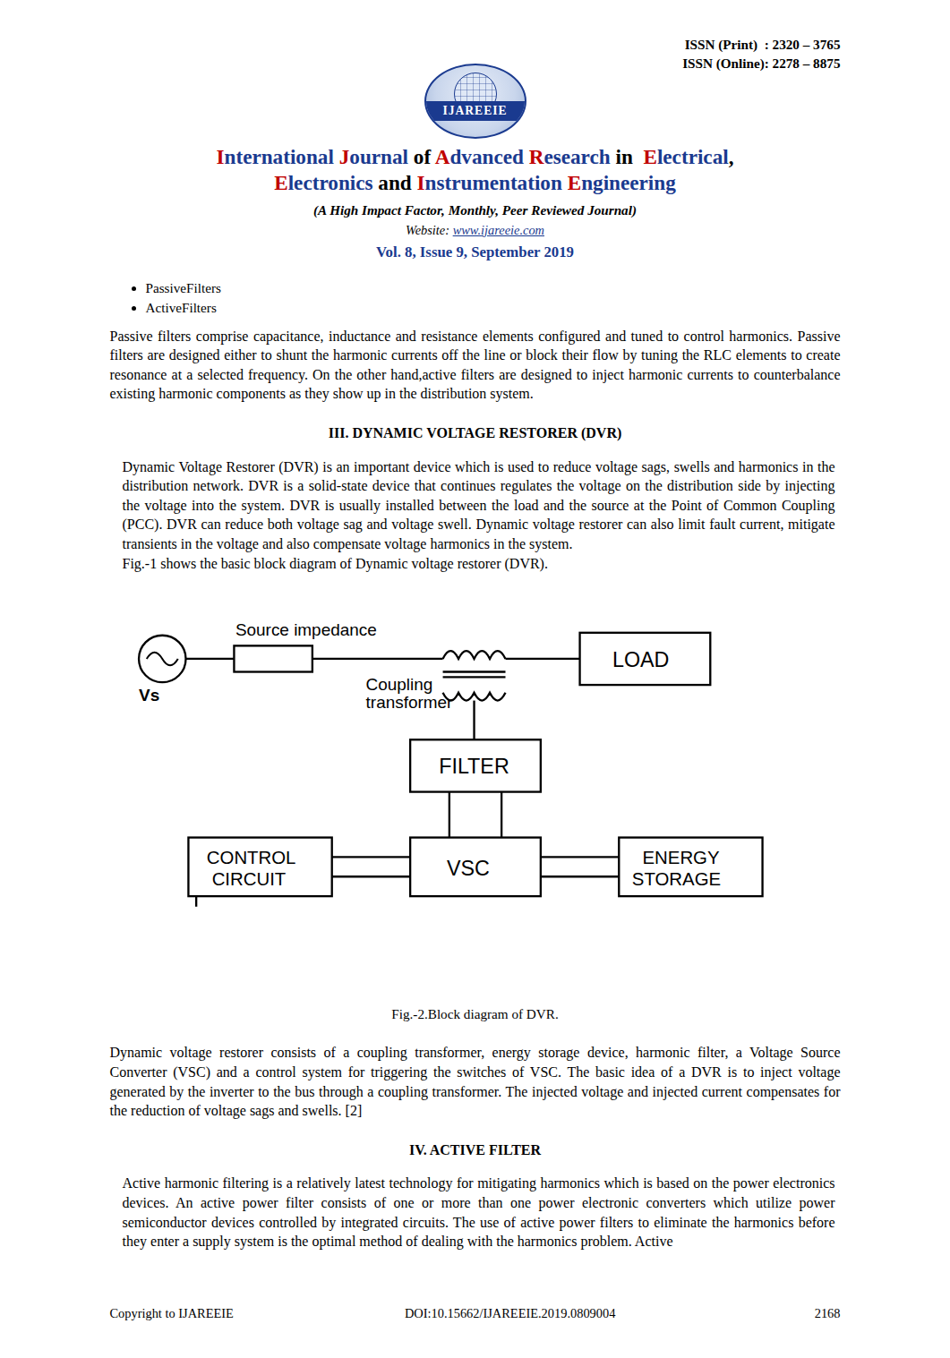ISSN (Print) : 2320 – 3765
ISSN (Online): 2278 – 8875
IJAREEIE
International Journal of Advanced Research in Electrical,
Electronics and Instrumentation Engineering
(A High Impact Factor, Monthly, Peer Reviewed Journal)
Website: www.ijareeie.com
Vol. 8, Issue 9, September 2019
PassiveFilters
ActiveFilters
Passive filters comprise capacitance, inductance and resistance elements configured and tuned to control harmonics. Passive filters are designed either to shunt the harmonic currents off the line or block their flow by tuning the RLC elements to create resonance at a selected frequency. On the other hand,active filters are designed to inject harmonic currents to counterbalance existing harmonic components as they show up in the distribution system.
III. Dynamic Voltage Restorer (DVR)
Dynamic Voltage Restorer (DVR) is an important device which is used to reduce voltage sags, swells and harmonics in the distribution network. DVR is a solid-state device that continues regulates the voltage on the distribution side by injecting the voltage into the system. DVR is usually installed between the load and the source at the Point of Common Coupling (PCC). DVR can reduce both voltage sag and voltage swell. Dynamic voltage restorer can also limit fault current, mitigate transients in the voltage and also compensate voltage harmonics in the system.
Fig.-1 shows the basic block diagram of Dynamic voltage restorer (DVR).
Vs Source impedance Coupling transformer LOAD FILTER VSC CONTROL CIRCUIT ENERGY STORAGE
Fig.-2.Block diagram of DVR.
Dynamic voltage restorer consists of a coupling transformer, energy storage device, harmonic filter, a Voltage Source Converter (VSC) and a control system for triggering the switches of VSC. The basic idea of a DVR is to inject voltage generated by the inverter to the bus through a coupling transformer. The injected voltage and injected current compensates for the reduction of voltage sags and swells. [2]
IV. Active Filter
Active harmonic filtering is a relatively latest technology for mitigating harmonics which is based on the power electronics devices. An active power filter consists of one or more than one power electronic converters which utilize power semiconductor devices controlled by integrated circuits. The use of active power filters to eliminate the harmonics before they enter a supply system is the optimal method of dealing with the harmonics problem. Active
Copyright to IJAREEIE
DOI:10.15662/IJAREEIE.2019.0809004
2168